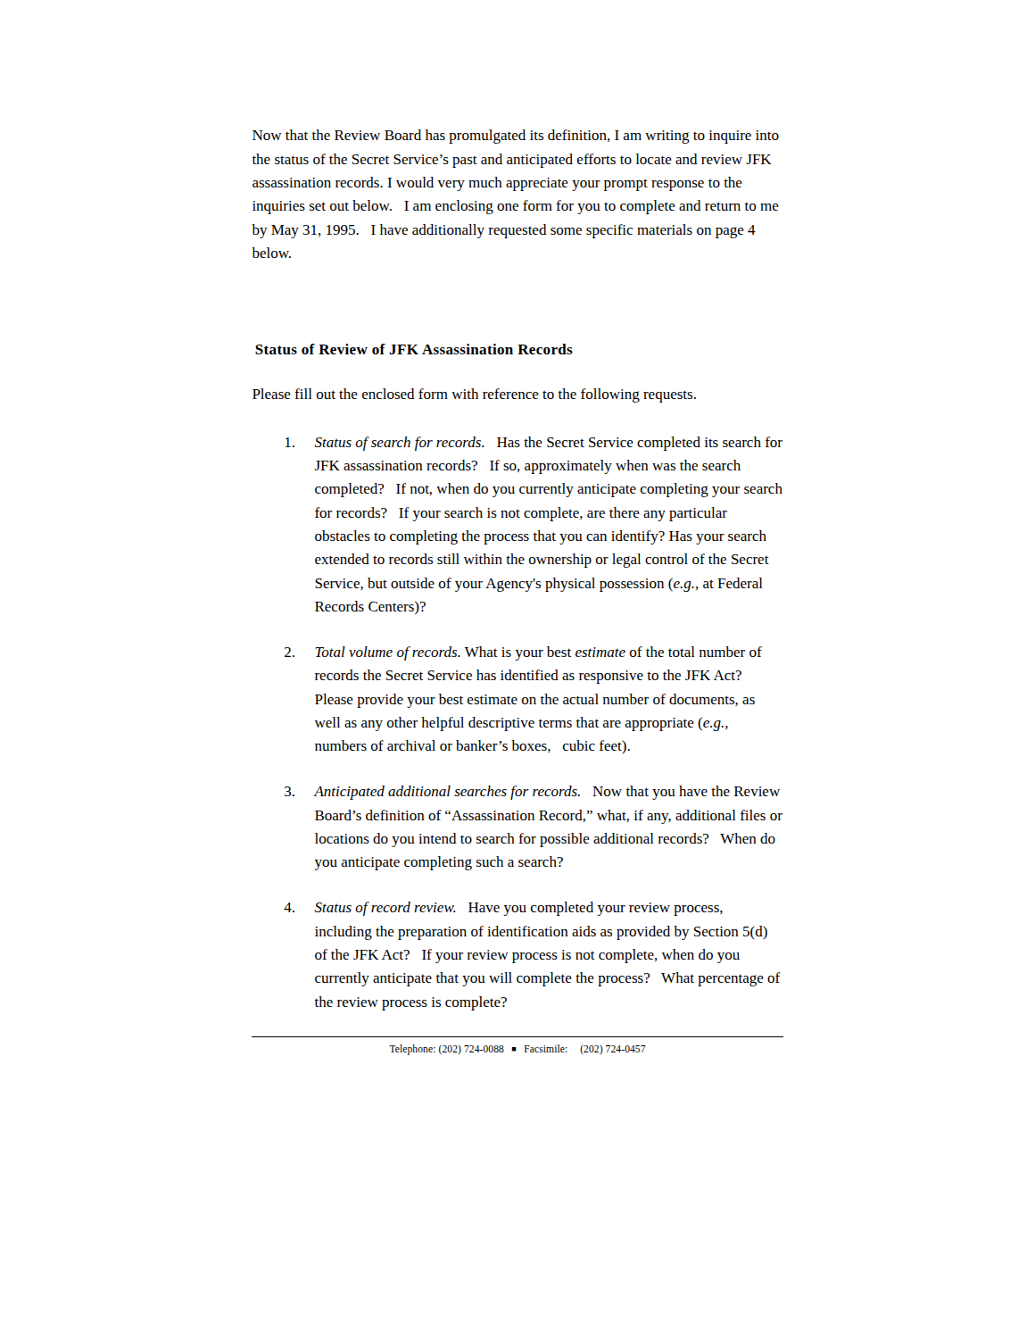Now that the Review Board has promulgated its definition, I am writing to inquire into the status of the Secret Service’s past and anticipated efforts to locate and review JFK assassination records. I would very much appreciate your prompt response to the inquiries set out below. I am enclosing one form for you to complete and return to me by May 31, 1995. I have additionally requested some specific materials on page 4 below.
Status of Review of JFK Assassination Records
Please fill out the enclosed form with reference to the following requests.
Status of search for records. Has the Secret Service completed its search for JFK assassination records? If so, approximately when was the search completed? If not, when do you currently anticipate completing your search for records? If your search is not complete, are there any particular obstacles to completing the process that you can identify? Has your search extended to records still within the ownership or legal control of the Secret Service, but outside of your Agency's physical possession (e.g., at Federal Records Centers)?
Total volume of records. What is your best estimate of the total number of records the Secret Service has identified as responsive to the JFK Act? Please provide your best estimate on the actual number of documents, as well as any other helpful descriptive terms that are appropriate (e.g., numbers of archival or banker’s boxes, cubic feet).
Anticipated additional searches for records. Now that you have the Review Board’s definition of “Assassination Record,” what, if any, additional files or locations do you intend to search for possible additional records? When do you anticipate completing such a search?
Status of record review. Have you completed your review process, including the preparation of identification aids as provided by Section 5(d) of the JFK Act? If your review process is not complete, when do you currently anticipate that you will complete the process? What percentage of the review process is complete?
Telephone: (202) 724-0088 ■ Facsimile: (202) 724-0457